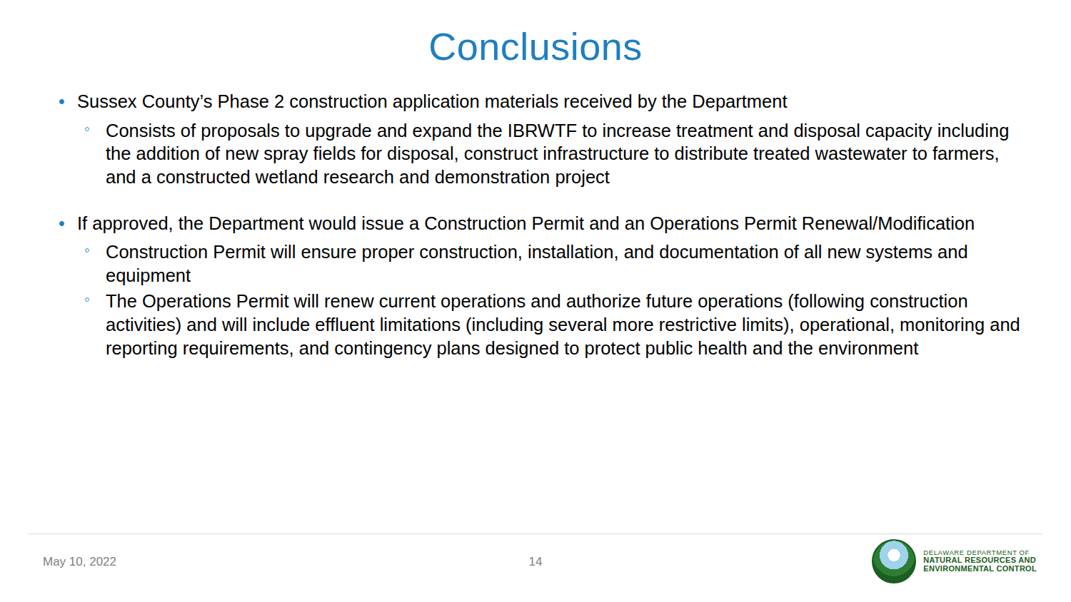Conclusions
• Sussex County’s Phase 2 construction application materials received by the Department
◦ Consists of proposals to upgrade and expand the IBRWTF to increase treatment and disposal capacity including the addition of new spray fields for disposal, construct infrastructure to distribute treated wastewater to farmers, and a constructed wetland research and demonstration project
• If approved, the Department would issue a Construction Permit and an Operations Permit Renewal/Modification
◦ Construction Permit will ensure proper construction, installation, and documentation of all new systems and equipment
◦ The Operations Permit will renew current operations and authorize future operations (following construction activities) and will include effluent limitations (including several more restrictive limits), operational, monitoring and reporting requirements, and contingency plans designed to protect public health and the environment
May 10, 2022
14
DELAWARE DEPARTMENT OF
NATURAL RESOURCES AND
ENVIRONMENTAL CONTROL